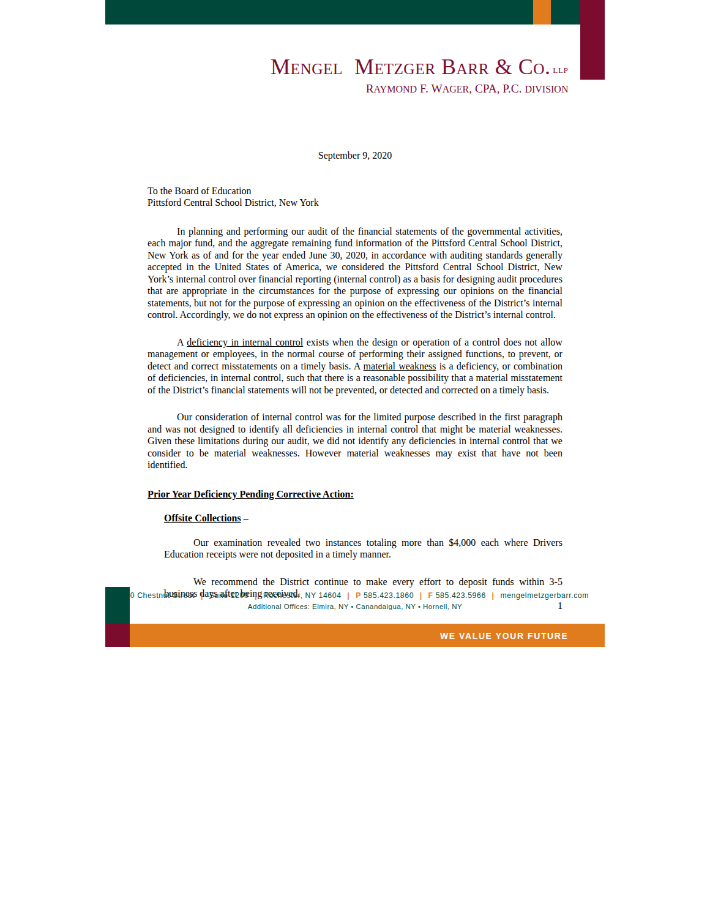MENGEL METZGER BARR & CO. LLP
RAYMOND F. WAGER, CPA, P.C. DIVISION
September 9, 2020
To the Board of Education
Pittsford Central School District, New York
In planning and performing our audit of the financial statements of the governmental activities, each major fund, and the aggregate remaining fund information of the Pittsford Central School District, New York as of and for the year ended June 30, 2020, in accordance with auditing standards generally accepted in the United States of America, we considered the Pittsford Central School District, New York’s internal control over financial reporting (internal control) as a basis for designing audit procedures that are appropriate in the circumstances for the purpose of expressing our opinions on the financial statements, but not for the purpose of expressing an opinion on the effectiveness of the District’s internal control. Accordingly, we do not express an opinion on the effectiveness of the District’s internal control.
A deficiency in internal control exists when the design or operation of a control does not allow management or employees, in the normal course of performing their assigned functions, to prevent, or detect and correct misstatements on a timely basis. A material weakness is a deficiency, or combination of deficiencies, in internal control, such that there is a reasonable possibility that a material misstatement of the District’s financial statements will not be prevented, or detected and corrected on a timely basis.
Our consideration of internal control was for the limited purpose described in the first paragraph and was not designed to identify all deficiencies in internal control that might be material weaknesses. Given these limitations during our audit, we did not identify any deficiencies in internal control that we consider to be material weaknesses. However material weaknesses may exist that have not been identified.
Prior Year Deficiency Pending Corrective Action:
Offsite Collections –
Our examination revealed two instances totaling more than $4,000 each where Drivers Education receipts were not deposited in a timely manner.
We recommend the District continue to make every effort to deposit funds within 3-5 business days after being received.
100 Chestnut Street | Suite 1200 | Rochester, NY 14604 | P 585.423.1860 | F 585.423.5966 | mengelmetzgerbarr.com
Additional Offices: Elmira, NY • Canandaigua, NY • Hornell, NY
1
WE VALUE YOUR FUTURE